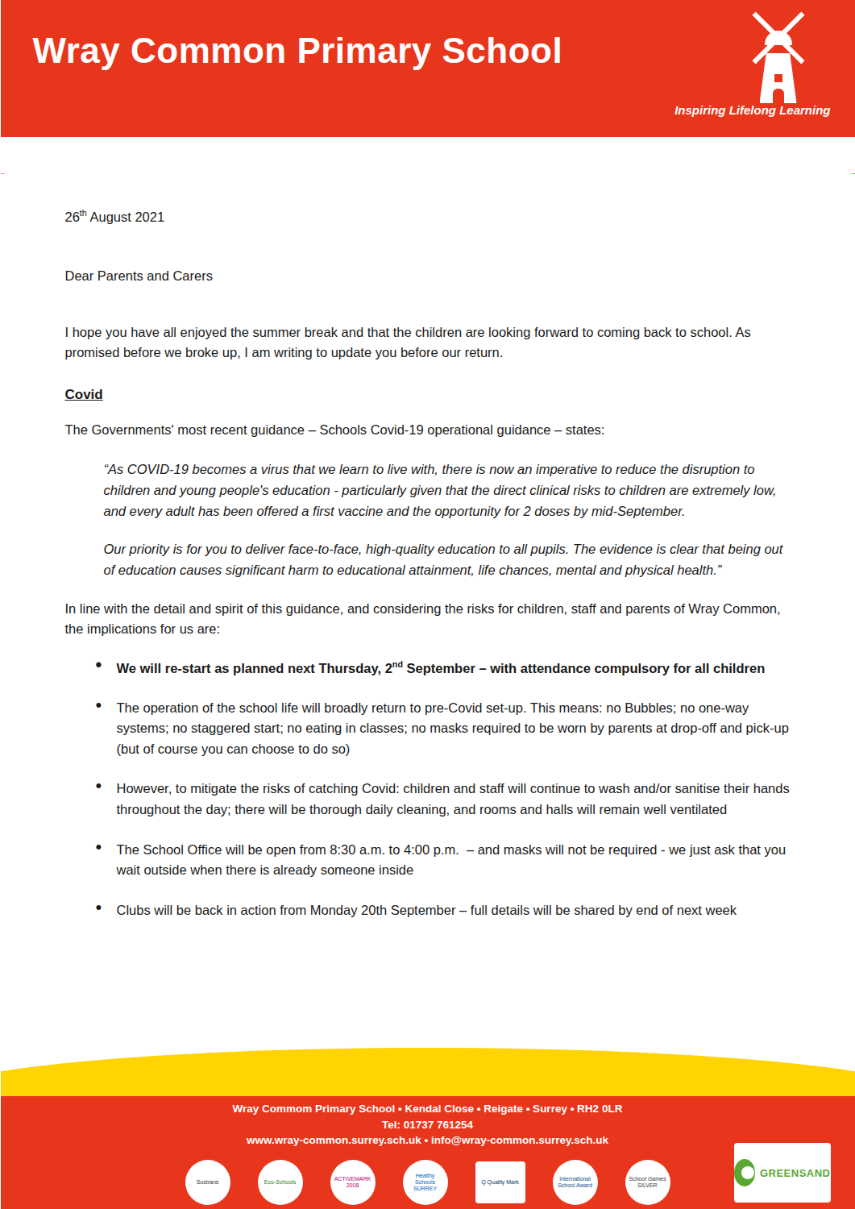Wray Common Primary School
Inspiring Lifelong Learning
26th August 2021
Dear Parents and Carers
I hope you have all enjoyed the summer break and that the children are looking forward to coming back to school. As promised before we broke up, I am writing to update you before our return.
Covid
The Governments' most recent guidance – Schools Covid-19 operational guidance – states:
“As COVID-19 becomes a virus that we learn to live with, there is now an imperative to reduce the disruption to children and young people's education - particularly given that the direct clinical risks to children are extremely low, and every adult has been offered a first vaccine and the opportunity for 2 doses by mid-September.
Our priority is for you to deliver face-to-face, high-quality education to all pupils. The evidence is clear that being out of education causes significant harm to educational attainment, life chances, mental and physical health.”
In line with the detail and spirit of this guidance, and considering the risks for children, staff and parents of Wray Common, the implications for us are:
We will re-start as planned next Thursday, 2nd September – with attendance compulsory for all children
The operation of the school life will broadly return to pre-Covid set-up. This means: no Bubbles; no one-way systems; no staggered start; no eating in classes; no masks required to be worn by parents at drop-off and pick-up (but of course you can choose to do so)
However, to mitigate the risks of catching Covid: children and staff will continue to wash and/or sanitise their hands throughout the day; there will be thorough daily cleaning, and rooms and halls will remain well ventilated
The School Office will be open from 8:30 a.m. to 4:00 p.m. – and masks will not be required - we just ask that you wait outside when there is already someone inside
Clubs will be back in action from Monday 20th September – full details will be shared by end of next week
Wray Commom Primary School • Kendal Close • Reigate • Surrey • RH2 0LR
Tel: 01737 761254
www.wray-common.surrey.sch.uk • info@wray-common.surrey.sch.uk
Sustrans
Eco-Schools
ACTIVEMARK 2008
Healthy Schools SURREY
Q Quality Mark
International School Award
School Games SILVER
GREENSAND